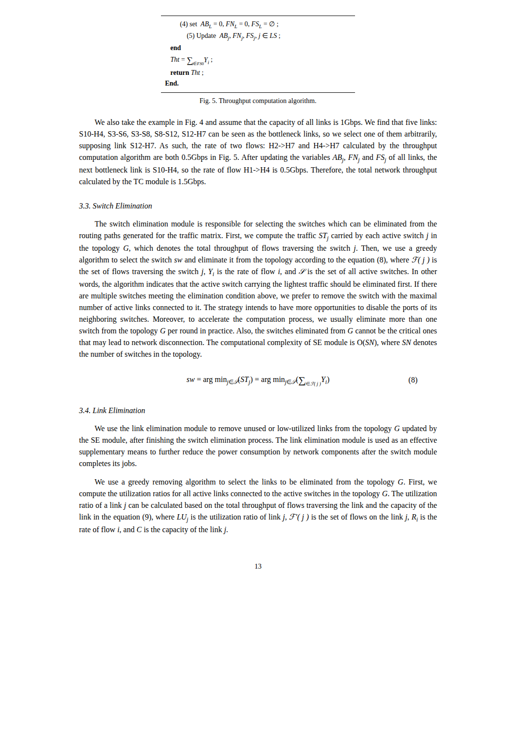(4) set ABL = 0, FNL = 0, FSL = ∅ ;
(5) Update ABj, FNj, FSj, j ∈ LS ;
end
Tht = ∑i∈FS0 Yi ;
return Tht ;
End.
Fig. 5. Throughput computation algorithm.
We also take the example in Fig. 4 and assume that the capacity of all links is 1Gbps. We find that five links: S10-H4, S3-S6, S3-S8, S8-S12, S12-H7 can be seen as the bottleneck links, so we select one of them arbitrarily, supposing link S12-H7. As such, the rate of two flows: H2->H7 and H4->H7 calculated by the throughput computation algorithm are both 0.5Gbps in Fig. 5. After updating the variables ABj, FNj and FSj of all links, the next bottleneck link is S10-H4, so the rate of flow H1->H4 is 0.5Gbps. Therefore, the total network throughput calculated by the TC module is 1.5Gbps.
3.3. Switch Elimination
The switch elimination module is responsible for selecting the switches which can be eliminated from the routing paths generated for the traffic matrix. First, we compute the traffic STj carried by each active switch j in the topology G, which denotes the total throughput of flows traversing the switch j. Then, we use a greedy algorithm to select the switch sw and eliminate it from the topology according to the equation (8), where ℱ( j ) is the set of flows traversing the switch j, Yi is the rate of flow i, and 𝒮 is the set of all active switches. In other words, the algorithm indicates that the active switch carrying the lightest traffic should be eliminated first. If there are multiple switches meeting the elimination condition above, we prefer to remove the switch with the maximal number of active links connected to it. The strategy intends to have more opportunities to disable the ports of its neighboring switches. Moreover, to accelerate the computation process, we usually eliminate more than one switch from the topology G per round in practice. Also, the switches eliminated from G cannot be the critical ones that may lead to network disconnection. The computational complexity of SE module is O(SN), where SN denotes the number of switches in the topology.
sw = arg minj∈𝒮(STj) = arg minj∈𝒮(∑i∈ℱ( j ) Yi)
(8)
3.4. Link Elimination
We use the link elimination module to remove unused or low-utilized links from the topology G updated by the SE module, after finishing the switch elimination process. The link elimination module is used as an effective supplementary means to further reduce the power consumption by network components after the switch module completes its jobs.
We use a greedy removing algorithm to select the links to be eliminated from the topology G. First, we compute the utilization ratios for all active links connected to the active switches in the topology G. The utilization ratio of a link j can be calculated based on the total throughput of flows traversing the link and the capacity of the link in the equation (9), where LUj is the utilization ratio of link j, ℱ′( j ) is the set of flows on the link j, Ri is the rate of flow i, and C is the capacity of the link j.
13